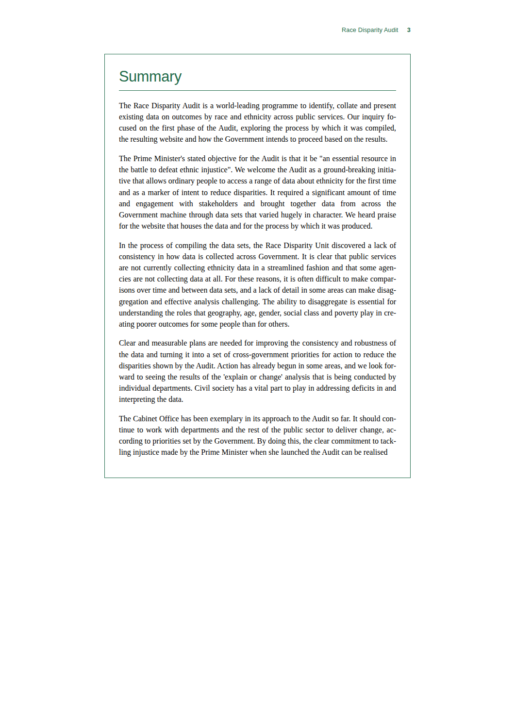Race Disparity Audit 3
Summary
The Race Disparity Audit is a world-leading programme to identify, collate and present existing data on outcomes by race and ethnicity across public services. Our inquiry focused on the first phase of the Audit, exploring the process by which it was compiled, the resulting website and how the Government intends to proceed based on the results.
The Prime Minister's stated objective for the Audit is that it be "an essential resource in the battle to defeat ethnic injustice". We welcome the Audit as a ground-breaking initiative that allows ordinary people to access a range of data about ethnicity for the first time and as a marker of intent to reduce disparities. It required a significant amount of time and engagement with stakeholders and brought together data from across the Government machine through data sets that varied hugely in character. We heard praise for the website that houses the data and for the process by which it was produced.
In the process of compiling the data sets, the Race Disparity Unit discovered a lack of consistency in how data is collected across Government. It is clear that public services are not currently collecting ethnicity data in a streamlined fashion and that some agencies are not collecting data at all. For these reasons, it is often difficult to make comparisons over time and between data sets, and a lack of detail in some areas can make disaggregation and effective analysis challenging. The ability to disaggregate is essential for understanding the roles that geography, age, gender, social class and poverty play in creating poorer outcomes for some people than for others.
Clear and measurable plans are needed for improving the consistency and robustness of the data and turning it into a set of cross-government priorities for action to reduce the disparities shown by the Audit. Action has already begun in some areas, and we look forward to seeing the results of the 'explain or change' analysis that is being conducted by individual departments. Civil society has a vital part to play in addressing deficits in and interpreting the data.
The Cabinet Office has been exemplary in its approach to the Audit so far. It should continue to work with departments and the rest of the public sector to deliver change, according to priorities set by the Government. By doing this, the clear commitment to tackling injustice made by the Prime Minister when she launched the Audit can be realised